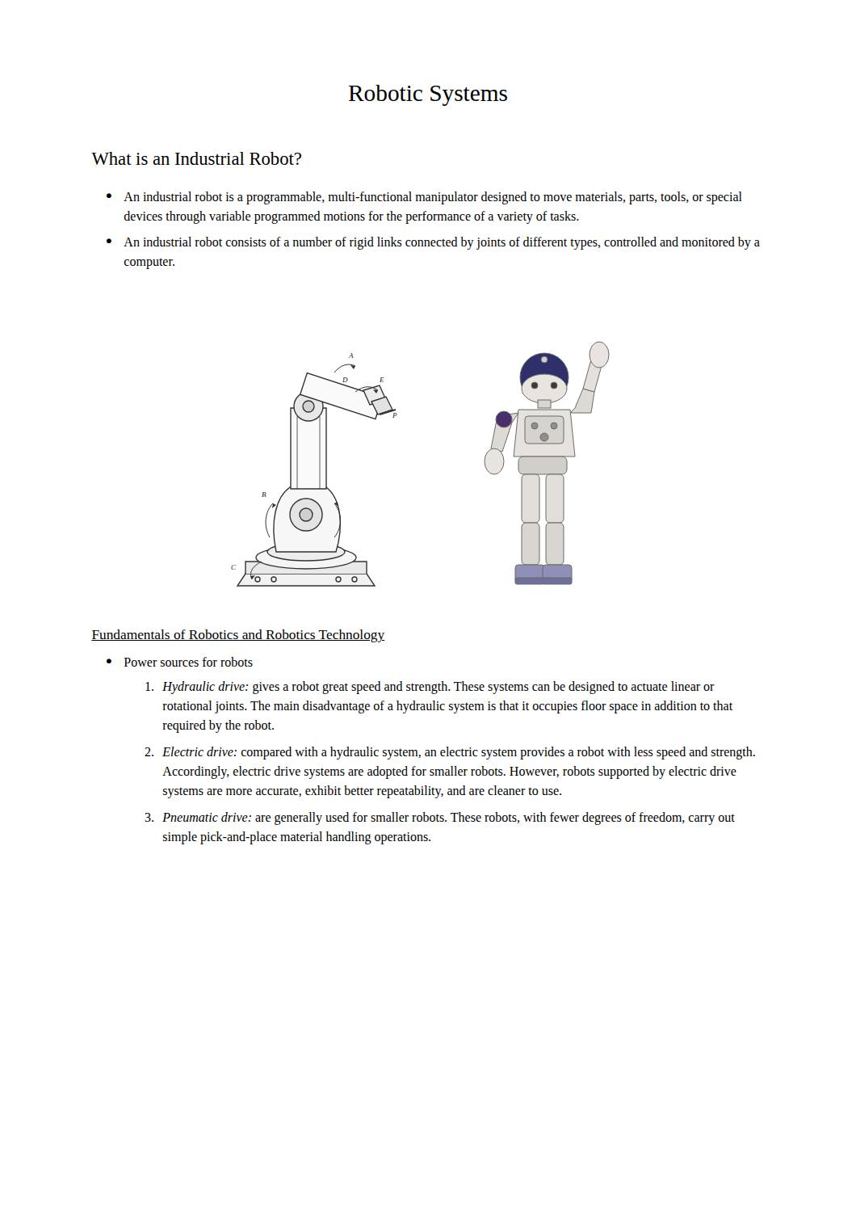Robotic Systems
What is an Industrial Robot?
An industrial robot is a programmable, multi-functional manipulator designed to move materials, parts, tools, or special devices through variable programmed motions for the performance of a variety of tasks.
An industrial robot consists of a number of rigid links connected by joints of different types, controlled and monitored by a computer.
A B C D E P
Fundamentals of Robotics and Robotics Technology
Power sources for robots
Hydraulic drive: gives a robot great speed and strength. These systems can be designed to actuate linear or rotational joints. The main disadvantage of a hydraulic system is that it occupies floor space in addition to that required by the robot.
Electric drive: compared with a hydraulic system, an electric system provides a robot with less speed and strength. Accordingly, electric drive systems are adopted for smaller robots. However, robots supported by electric drive systems are more accurate, exhibit better repeatability, and are cleaner to use.
Pneumatic drive: are generally used for smaller robots. These robots, with fewer degrees of freedom, carry out simple pick-and-place material handling operations.